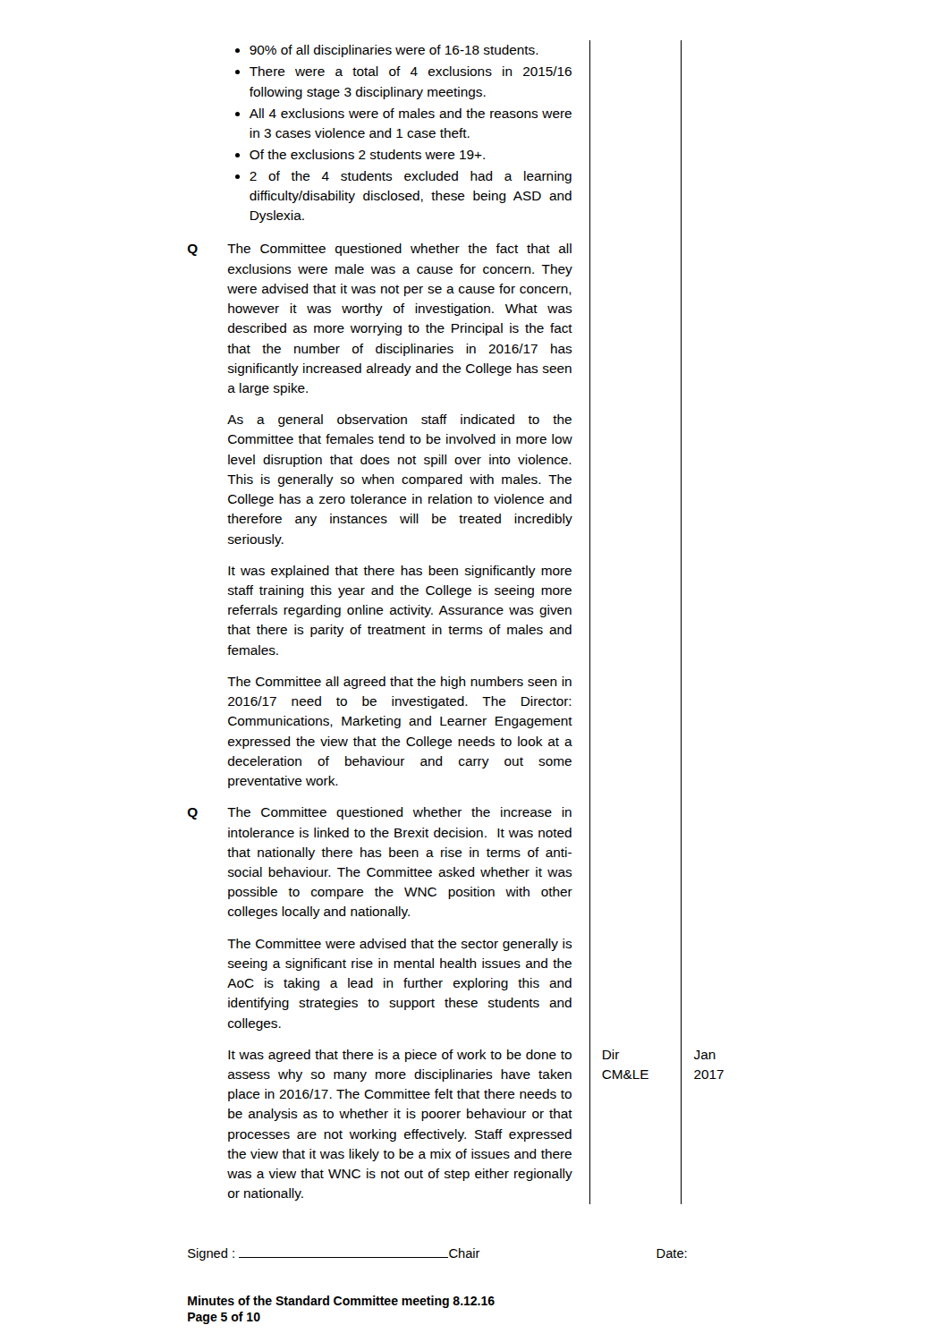| | 90% of all disciplinaries were of 16-18 students. There were a total of 4 exclusions in 2015/16 following stage 3 disciplinary meetings. All 4 exclusions were of males and the reasons were in 3 cases violence and 1 case theft. Of the exclusions 2 students were 19+. 2 of the 4 students excluded had a learning difficulty/disability disclosed, these being ASD and Dyslexia. | | |
| Q | The Committee questioned whether the fact that all exclusions were male was a cause for concern. They were advised that it was not per se a cause for concern, however it was worthy of investigation. What was described as more worrying to the Principal is the fact that the number of disciplinaries in 2016/17 has significantly increased already and the College has seen a large spike. As a general observation staff indicated to the Committee that females tend to be involved in more low level disruption that does not spill over into violence. This is generally so when compared with males. The College has a zero tolerance in relation to violence and therefore any instances will be treated incredibly seriously. It was explained that there has been significantly more staff training this year and the College is seeing more referrals regarding online activity. Assurance was given that there is parity of treatment in terms of males and females. The Committee all agreed that the high numbers seen in 2016/17 need to be investigated. The Director: Communications, Marketing and Learner Engagement expressed the view that the College needs to look at a deceleration of behaviour and carry out some preventative work. | | |
| Q | The Committee questioned whether the increase in intolerance is linked to the Brexit decision. It was noted that nationally there has been a rise in terms of anti-social behaviour. The Committee asked whether it was possible to compare the WNC position with other colleges locally and nationally. The Committee were advised that the sector generally is seeing a significant rise in mental health issues and the AoC is taking a lead in further exploring this and identifying strategies to support these students and colleges. | | |
| | It was agreed that there is a piece of work to be done to assess why so many more disciplinaries have taken place in 2016/17. The Committee felt that there needs to be analysis as to whether it is poorer behaviour or that processes are not working effectively. Staff expressed the view that it was likely to be a mix of issues and there was a view that WNC is not out of step either regionally or nationally. | Dir CM&LE | Jan 2017 |
Signed : Chair
Date:
Minutes of the Standard Committee meeting 8.12.16
Page 5 of 10